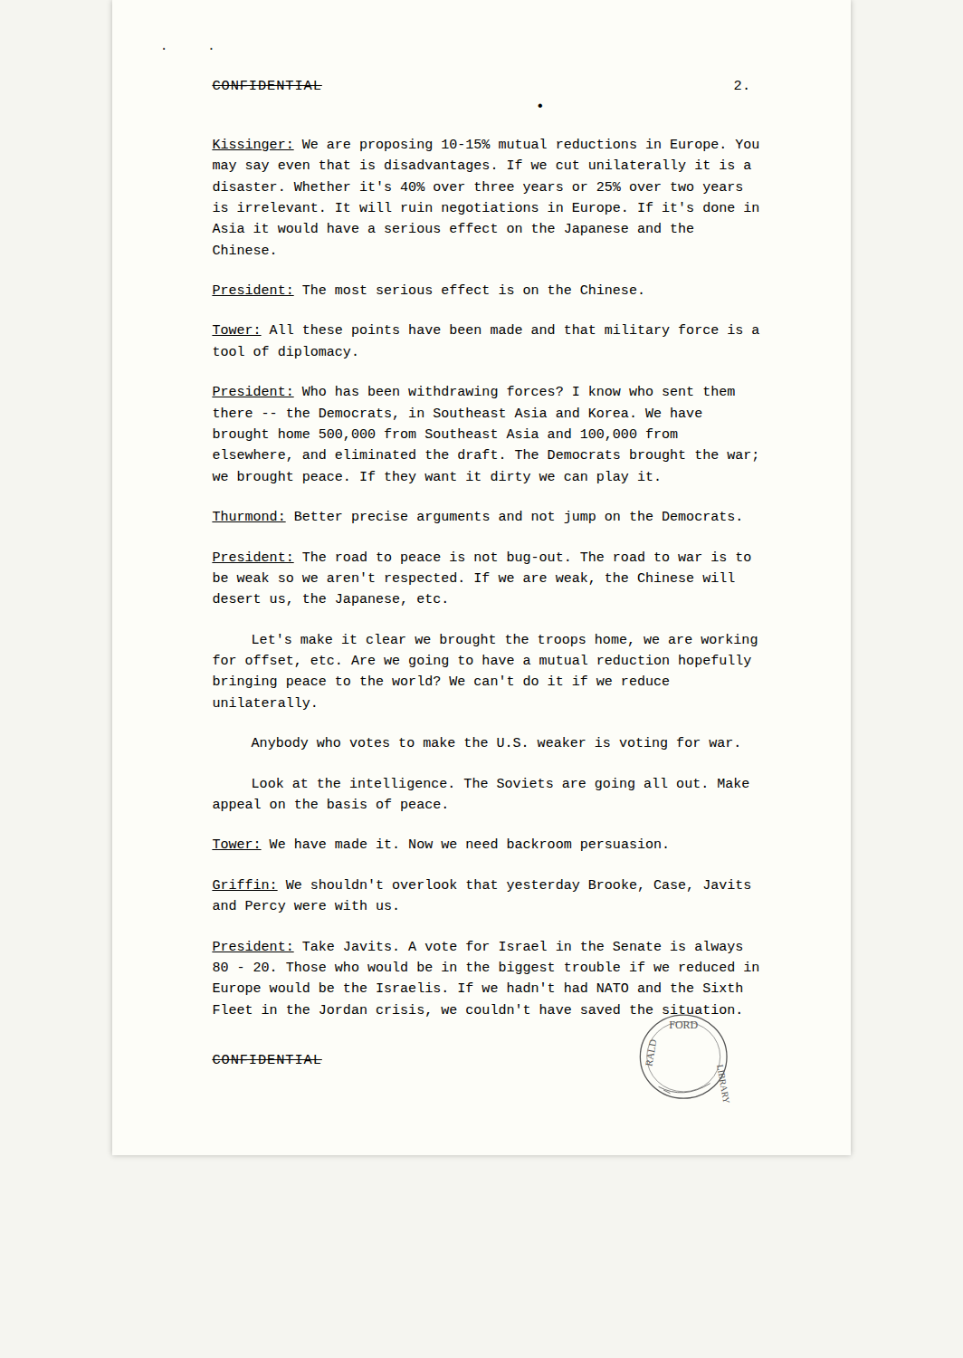. .
CONFIDENTIAL 2.
•
Kissinger: We are proposing 10-15% mutual reductions in Europe. You may say even that is disadvantages. If we cut unilaterally it is a disaster. Whether it's 40% over three years or 25% over two years is irrelevant. It will ruin negotiations in Europe. If it's done in Asia it would have a serious effect on the Japanese and the Chinese.
President: The most serious effect is on the Chinese.
Tower: All these points have been made and that military force is a tool of diplomacy.
President: Who has been withdrawing forces? I know who sent them there -- the Democrats, in Southeast Asia and Korea. We have brought home 500,000 from Southeast Asia and 100,000 from elsewhere, and eliminated the draft. The Democrats brought the war; we brought peace. If they want it dirty we can play it.
Thurmond: Better precise arguments and not jump on the Democrats.
President: The road to peace is not bug-out. The road to war is to be weak so we aren't respected. If we are weak, the Chinese will desert us, the Japanese, etc.
Let's make it clear we brought the troops home, we are working for offset, etc. Are we going to have a mutual reduction hopefully bringing peace to the world? We can't do it if we reduce unilaterally.
Anybody who votes to make the U.S. weaker is voting for war.
Look at the intelligence. The Soviets are going all out. Make appeal on the basis of peace.
Tower: We have made it. Now we need backroom persuasion.
Griffin: We shouldn't overlook that yesterday Brooke, Case, Javits and Percy were with us.
President: Take Javits. A vote for Israel in the Senate is always 80 - 20. Those who would be in the biggest trouble if we reduced in Europe would be the Israelis. If we hadn't had NATO and the Sixth Fleet in the Jordan crisis, we couldn't have saved the situation.
CONFIDENTIAL
FORD RALD LIBRARY